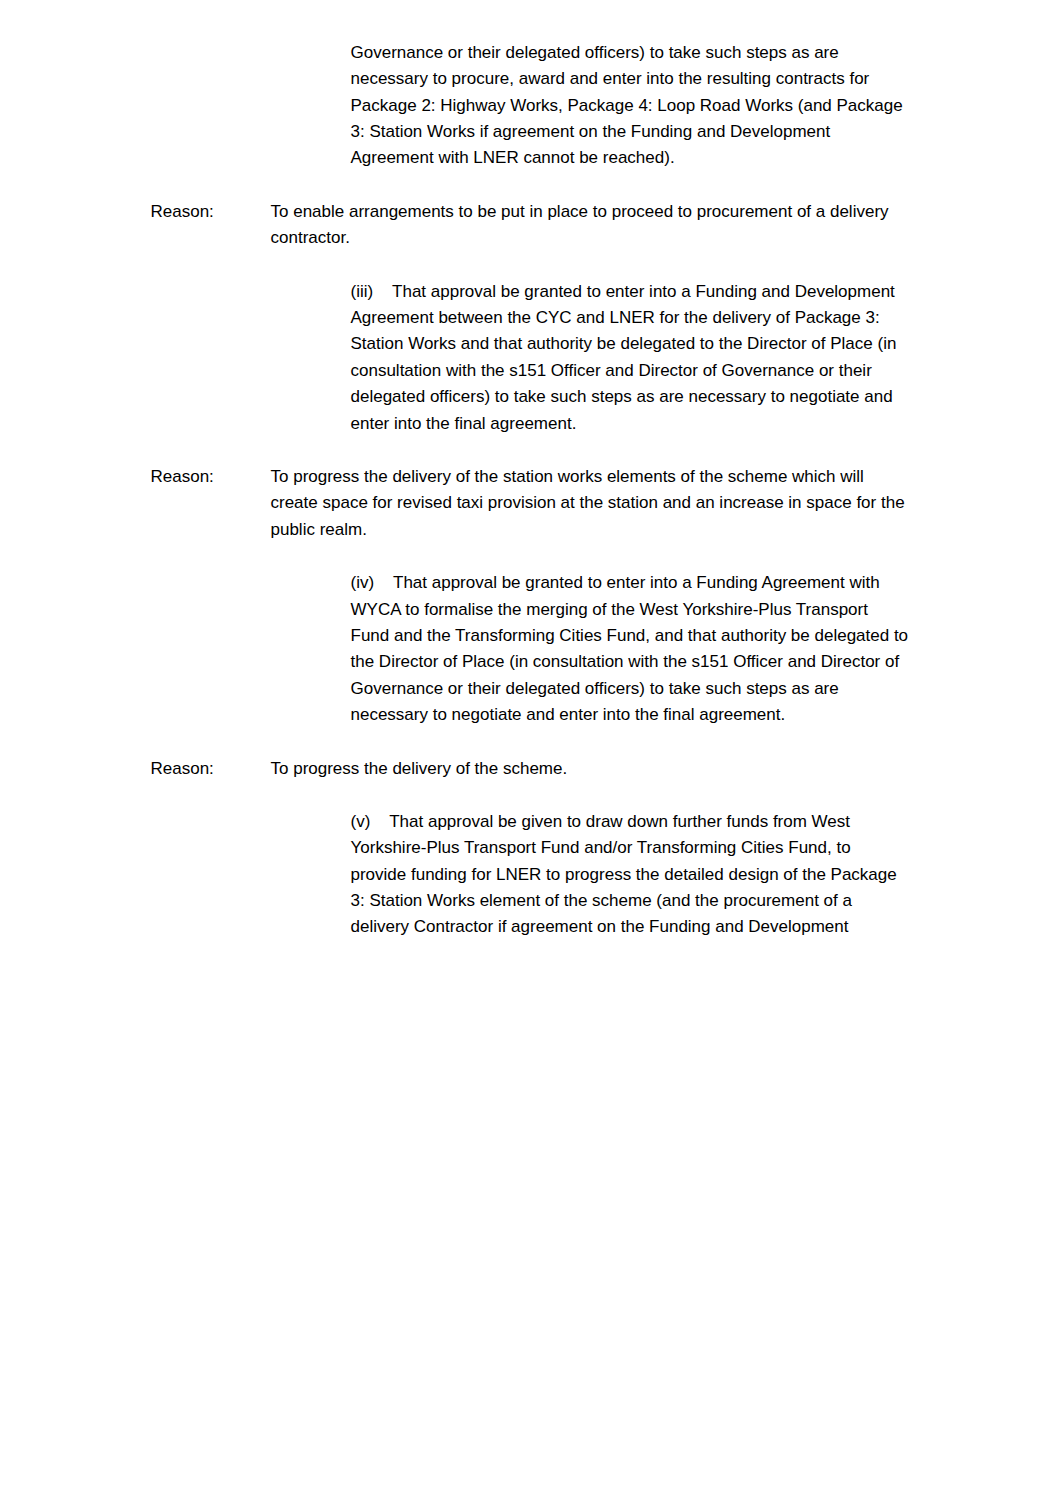Governance or their delegated officers) to take such steps as are necessary to procure, award and enter into the resulting contracts for Package 2: Highway Works, Package 4: Loop Road Works (and Package 3: Station Works if agreement on the Funding and Development Agreement with LNER cannot be reached).
Reason:
To enable arrangements to be put in place to proceed to procurement of a delivery contractor.
(iii) That approval be granted to enter into a Funding and Development Agreement between the CYC and LNER for the delivery of Package 3: Station Works and that authority be delegated to the Director of Place (in consultation with the s151 Officer and Director of Governance or their delegated officers) to take such steps as are necessary to negotiate and enter into the final agreement.
Reason:
To progress the delivery of the station works elements of the scheme which will create space for revised taxi provision at the station and an increase in space for the public realm.
(iv) That approval be granted to enter into a Funding Agreement with WYCA to formalise the merging of the West Yorkshire-Plus Transport Fund and the Transforming Cities Fund, and that authority be delegated to the Director of Place (in consultation with the s151 Officer and Director of Governance or their delegated officers) to take such steps as are necessary to negotiate and enter into the final agreement.
Reason:
To progress the delivery of the scheme.
(v) That approval be given to draw down further funds from West Yorkshire-Plus Transport Fund and/or Transforming Cities Fund, to provide funding for LNER to progress the detailed design of the Package 3: Station Works element of the scheme (and the procurement of a delivery Contractor if agreement on the Funding and Development